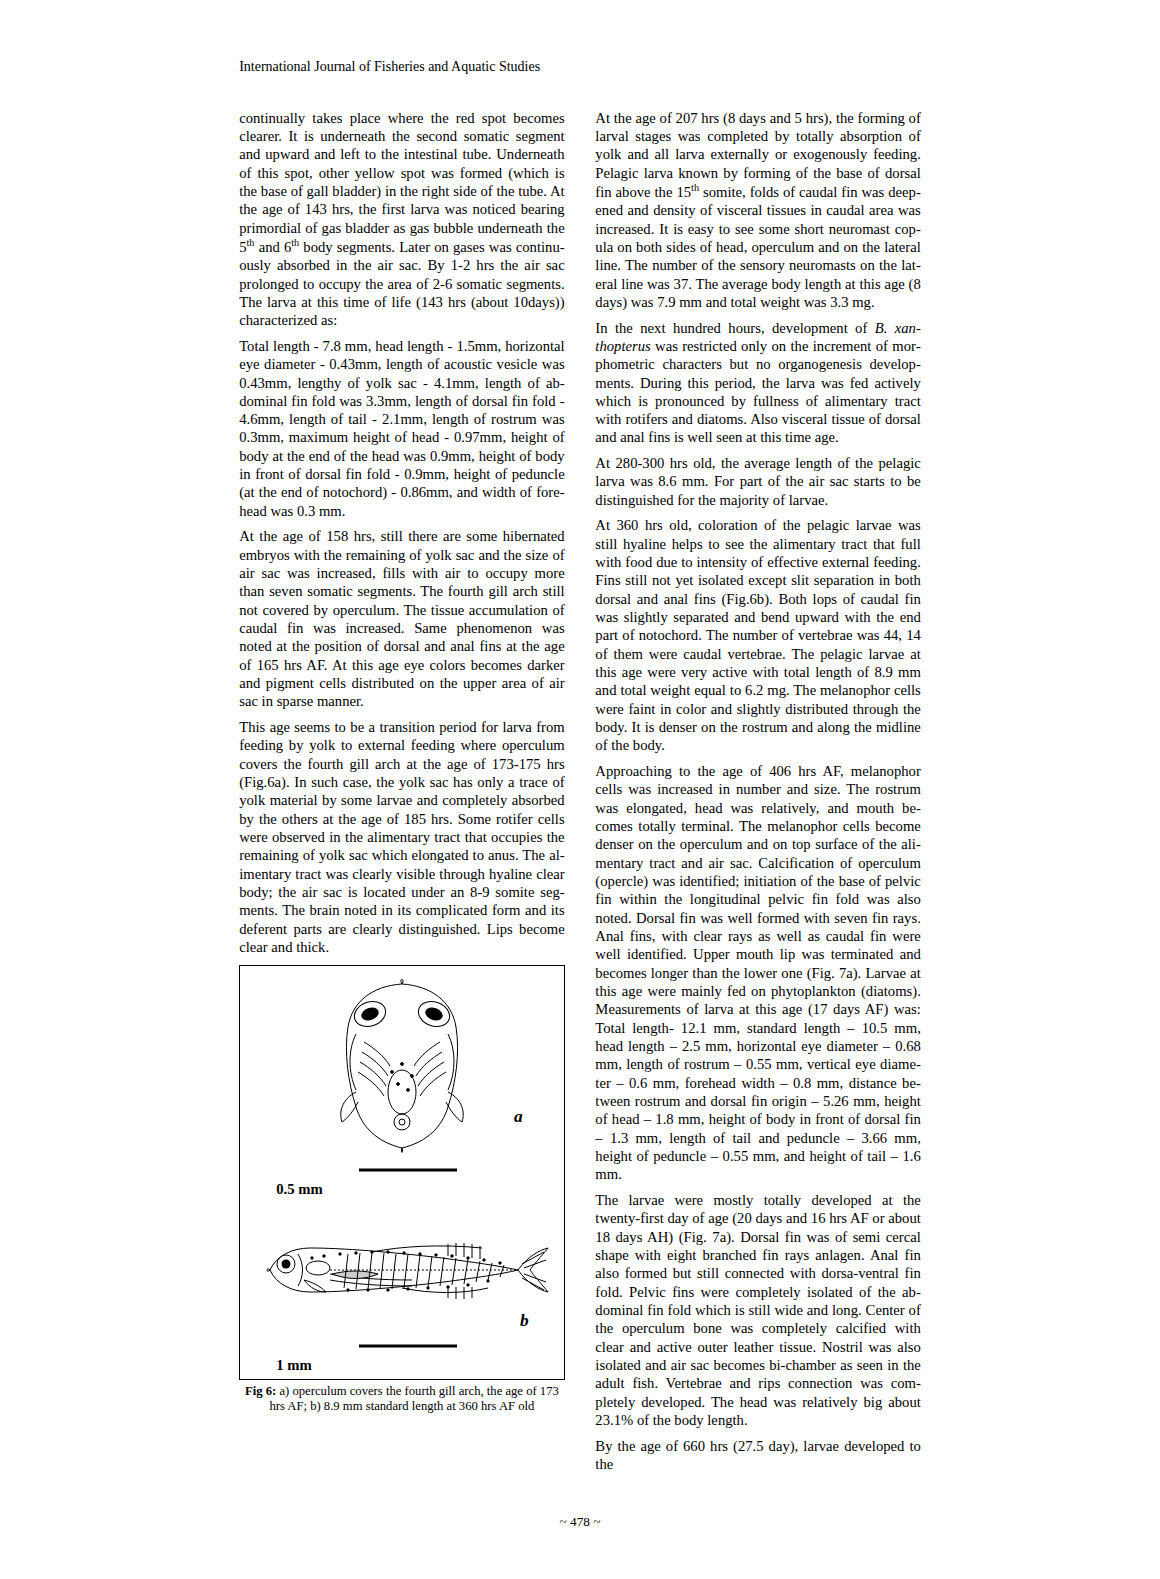International Journal of Fisheries and Aquatic Studies
continually takes place where the red spot becomes clearer. It is underneath the second somatic segment and upward and left to the intestinal tube. Underneath of this spot, other yellow spot was formed (which is the base of gall bladder) in the right side of the tube. At the age of 143 hrs, the first larva was noticed bearing primordial of gas bladder as gas bubble underneath the 5th and 6th body segments. Later on gases was continuously absorbed in the air sac. By 1-2 hrs the air sac prolonged to occupy the area of 2-6 somatic segments. The larva at this time of life (143 hrs (about 10days)) characterized as:
Total length - 7.8 mm, head length - 1.5mm, horizontal eye diameter - 0.43mm, length of acoustic vesicle was 0.43mm, lengthy of yolk sac - 4.1mm, length of abdominal fin fold was 3.3mm, length of dorsal fin fold - 4.6mm, length of tail - 2.1mm, length of rostrum was 0.3mm, maximum height of head - 0.97mm, height of body at the end of the head was 0.9mm, height of body in front of dorsal fin fold - 0.9mm, height of peduncle (at the end of notochord) - 0.86mm, and width of forehead was 0.3 mm.
At the age of 158 hrs, still there are some hibernated embryos with the remaining of yolk sac and the size of air sac was increased, fills with air to occupy more than seven somatic segments. The fourth gill arch still not covered by operculum. The tissue accumulation of caudal fin was increased. Same phenomenon was noted at the position of dorsal and anal fins at the age of 165 hrs AF. At this age eye colors becomes darker and pigment cells distributed on the upper area of air sac in sparse manner.
This age seems to be a transition period for larva from feeding by yolk to external feeding where operculum covers the fourth gill arch at the age of 173-175 hrs (Fig.6a). In such case, the yolk sac has only a trace of yolk material by some larvae and completely absorbed by the others at the age of 185 hrs. Some rotifer cells were observed in the alimentary tract that occupies the remaining of yolk sac which elongated to anus. The alimentary tract was clearly visible through hyaline clear body; the air sac is located under an 8-9 somite segments. The brain noted in its complicated form and its deferent parts are clearly distinguished. Lips become clear and thick.
a
0.5 mm
b
1 mm
Fig 6: a) operculum covers the fourth gill arch, the age of 173 hrs AF; b) 8.9 mm standard length at 360 hrs AF old
At the age of 207 hrs (8 days and 5 hrs), the forming of larval stages was completed by totally absorption of yolk and all larva externally or exogenously feeding. Pelagic larva known by forming of the base of dorsal fin above the 15th somite, folds of caudal fin was deepened and density of visceral tissues in caudal area was increased. It is easy to see some short neuromast copula on both sides of head, operculum and on the lateral line. The number of the sensory neuromasts on the lateral line was 37. The average body length at this age (8 days) was 7.9 mm and total weight was 3.3 mg.
In the next hundred hours, development of B. xanthopterus was restricted only on the increment of morphometric characters but no organogenesis developments. During this period, the larva was fed actively which is pronounced by fullness of alimentary tract with rotifers and diatoms. Also visceral tissue of dorsal and anal fins is well seen at this time age.
At 280-300 hrs old, the average length of the pelagic larva was 8.6 mm. For part of the air sac starts to be distinguished for the majority of larvae.
At 360 hrs old, coloration of the pelagic larvae was still hyaline helps to see the alimentary tract that full with food due to intensity of effective external feeding. Fins still not yet isolated except slit separation in both dorsal and anal fins (Fig.6b). Both lops of caudal fin was slightly separated and bend upward with the end part of notochord. The number of vertebrae was 44, 14 of them were caudal vertebrae. The pelagic larvae at this age were very active with total length of 8.9 mm and total weight equal to 6.2 mg. The melanophor cells were faint in color and slightly distributed through the body. It is denser on the rostrum and along the midline of the body.
Approaching to the age of 406 hrs AF, melanophor cells was increased in number and size. The rostrum was elongated, head was relatively, and mouth becomes totally terminal. The melanophor cells become denser on the operculum and on top surface of the alimentary tract and air sac. Calcification of operculum (opercle) was identified; initiation of the base of pelvic fin within the longitudinal pelvic fin fold was also noted. Dorsal fin was well formed with seven fin rays. Anal fins, with clear rays as well as caudal fin were well identified. Upper mouth lip was terminated and becomes longer than the lower one (Fig. 7a). Larvae at this age were mainly fed on phytoplankton (diatoms). Measurements of larva at this age (17 days AF) was: Total length- 12.1 mm, standard length – 10.5 mm, head length – 2.5 mm, horizontal eye diameter – 0.68 mm, length of rostrum – 0.55 mm, vertical eye diameter – 0.6 mm, forehead width – 0.8 mm, distance between rostrum and dorsal fin origin – 5.26 mm, height of head – 1.8 mm, height of body in front of dorsal fin – 1.3 mm, length of tail and peduncle – 3.66 mm, height of peduncle – 0.55 mm, and height of tail – 1.6 mm.
The larvae were mostly totally developed at the twenty-first day of age (20 days and 16 hrs AF or about 18 days AH) (Fig. 7a). Dorsal fin was of semi cercal shape with eight branched fin rays anlagen. Anal fin also formed but still connected with dorsa-ventral fin fold. Pelvic fins were completely isolated of the abdominal fin fold which is still wide and long. Center of the operculum bone was completely calcified with clear and active outer leather tissue. Nostril was also isolated and air sac becomes bi-chamber as seen in the adult fish. Vertebrae and rips connection was completely developed. The head was relatively big about 23.1% of the body length.
By the age of 660 hrs (27.5 day), larvae developed to the
~ 478 ~